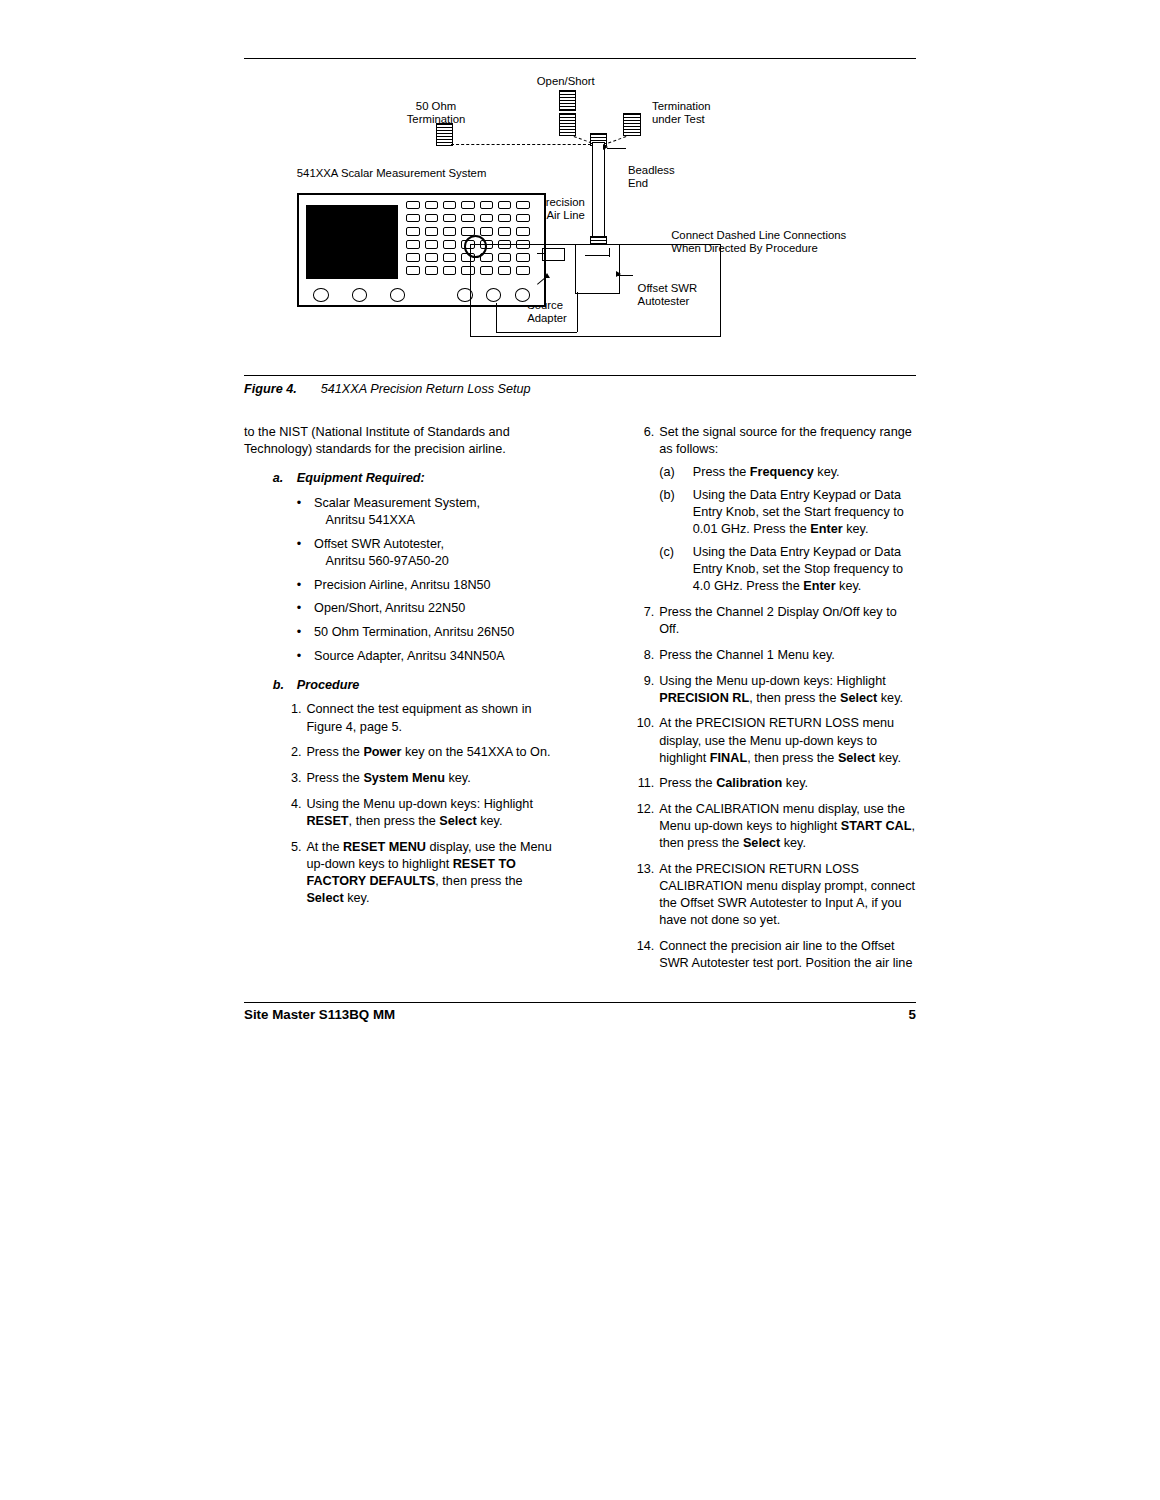Open/Short
50 Ohm
Termination
Termination
under Test
Beadless
End
Precision
Air Line
541XXA Scalar Measurement System
Connect Dashed Line Connections
When Directed By Procedure
Offset SWR
Autotester
Source
Adapter
A B
Figure 4. 541XXA Precision Return Loss Setup
to the NIST (National Institute of Standards and Technology) standards for the precision airline.
a. Equipment Required:
Scalar Measurement System,Anritsu 541XXA
Offset SWR Autotester,Anritsu 560-97A50-20
Precision Airline, Anritsu 18N50
Open/Short, Anritsu 22N50
50 Ohm Termination, Anritsu 26N50
Source Adapter, Anritsu 34NN50A
b. Procedure
Connect the test equipment as shown in Figure 4, page 5.
Press the Power key on the 541XXA to On.
Press the System Menu key.
Using the Menu up-down keys: Highlight RESET, then press the Select key.
At the RESET MENU display, use the Menu up-down keys to highlight RESET TO FACTORY DEFAULTS, then press the Select key.
Set the signal source for the frequency range as follows:
Press the Frequency key.
Using the Data Entry Keypad or Data Entry Knob, set the Start frequency to 0.01 GHz. Press the Enter key.
Using the Data Entry Keypad or Data Entry Knob, set the Stop frequency to 4.0 GHz. Press the Enter key.
Press the Channel 2 Display On/Off key to Off.
Press the Channel 1 Menu key.
Using the Menu up-down keys: Highlight PRECISION RL, then press the Select key.
At the PRECISION RETURN LOSS menu display, use the Menu up-down keys to highlight FINAL, then press the Select key.
Press the Calibration key.
At the CALIBRATION menu display, use the Menu up-down keys to highlight START CAL, then press the Select key.
At the PRECISION RETURN LOSS CALIBRATION menu display prompt, connect the Offset SWR Autotester to Input A, if you have not done so yet.
Connect the precision air line to the Offset SWR Autotester test port. Position the air line
Site Master S113BQ MM 5